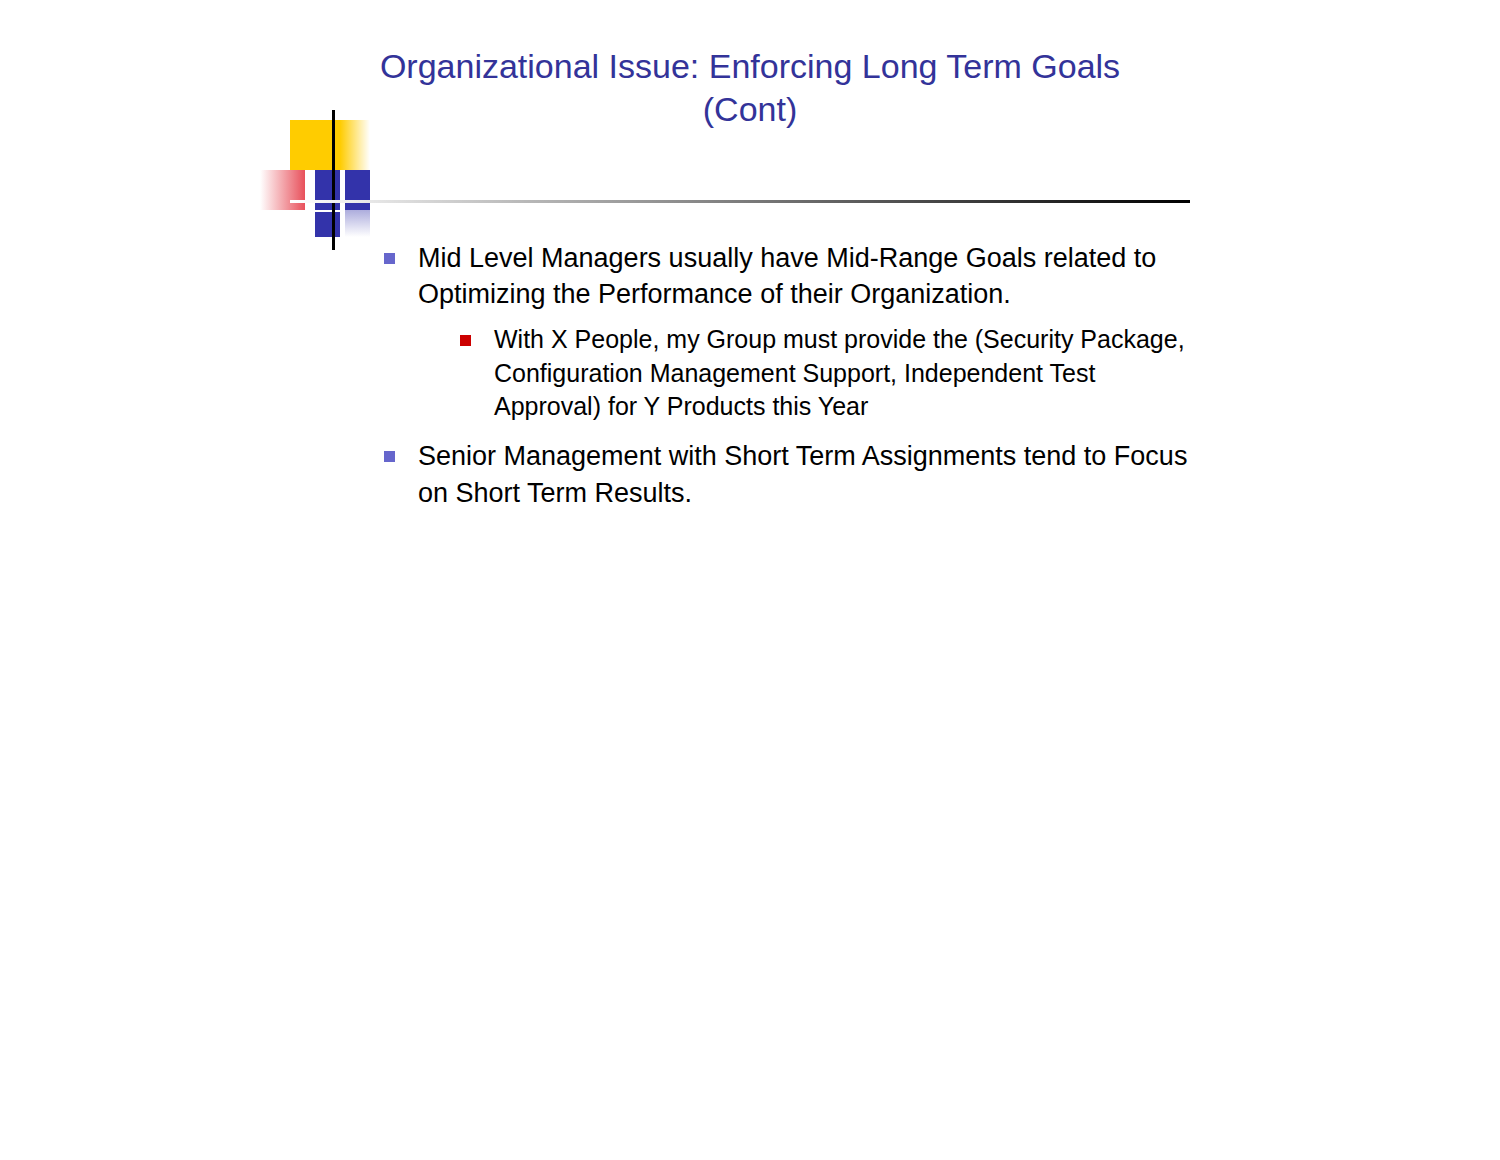Organizational Issue: Enforcing Long Term Goals (Cont)
Mid Level Managers usually have Mid-Range Goals related to Optimizing the Performance of their Organization.
With X People, my Group must provide the (Security Package, Configuration Management Support, Independent Test Approval) for Y Products this Year
Senior Management with Short Term Assignments tend to Focus on Short Term Results.